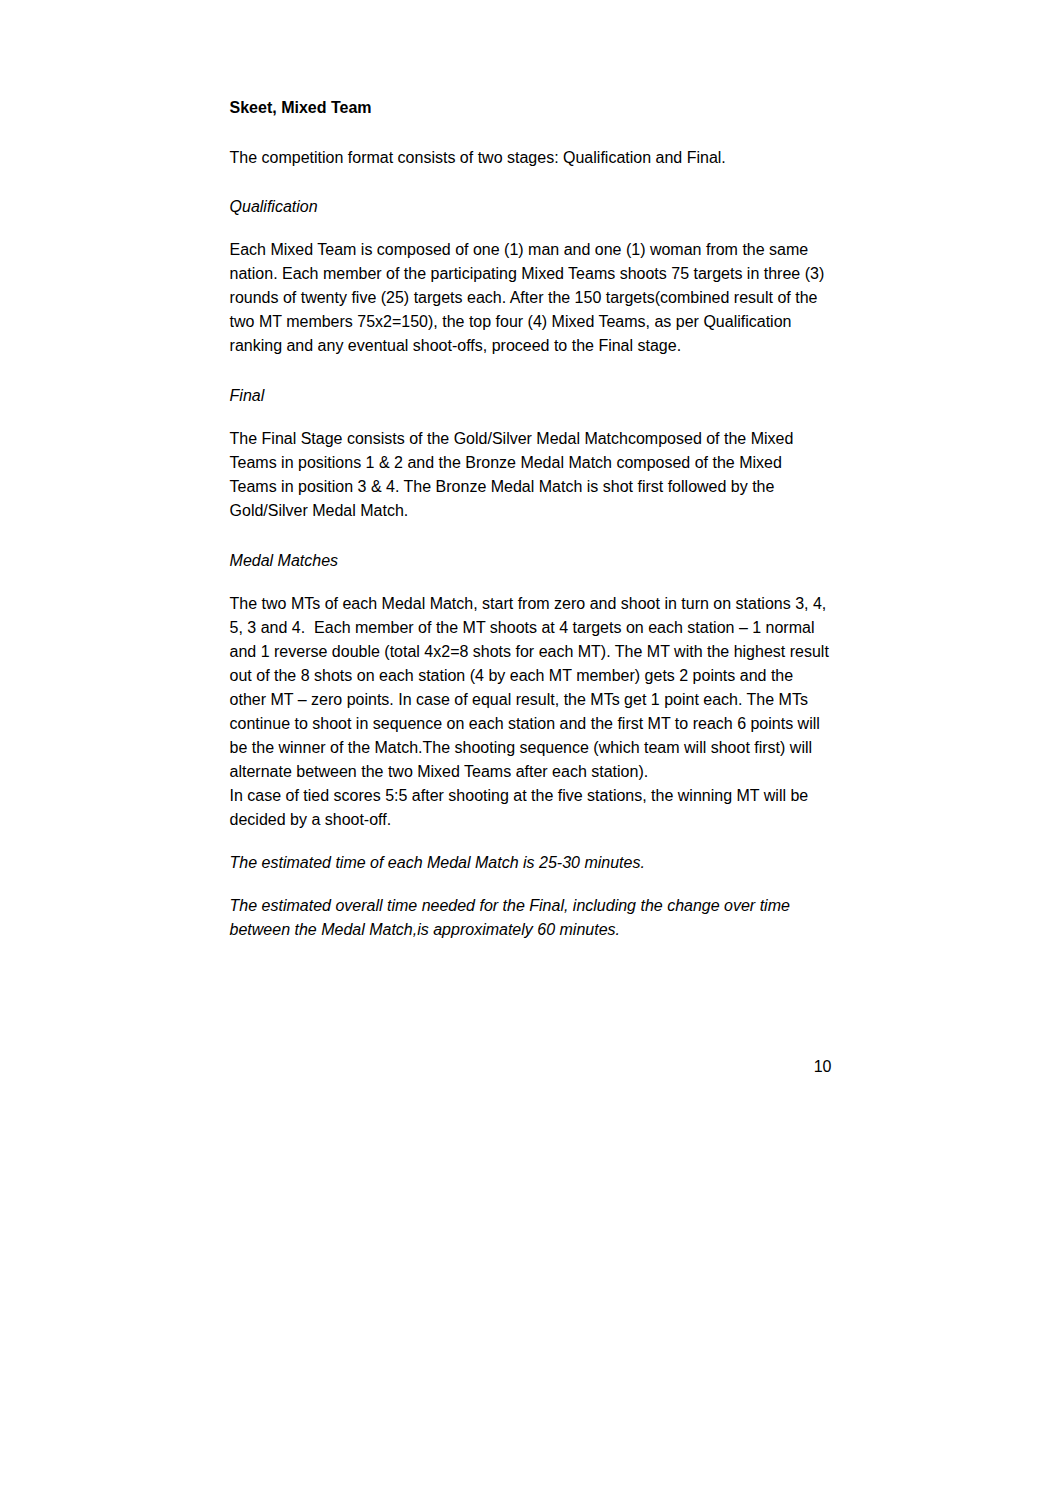Skeet, Mixed Team
The competition format consists of two stages: Qualification and Final.
Qualification
Each Mixed Team is composed of one (1) man and one (1) woman from the same nation. Each member of the participating Mixed Teams shoots 75 targets in three (3) rounds of twenty five (25) targets each. After the 150 targets(combined result of the two MT members 75x2=150), the top four (4) Mixed Teams, as per Qualification ranking and any eventual shoot-offs, proceed to the Final stage.
Final
The Final Stage consists of the Gold/Silver Medal Matchcomposed of the Mixed Teams in positions 1 & 2 and the Bronze Medal Match composed of the Mixed Teams in position 3 & 4. The Bronze Medal Match is shot first followed by the Gold/Silver Medal Match.
Medal Matches
The two MTs of each Medal Match, start from zero and shoot in turn on stations 3, 4, 5, 3 and 4. Each member of the MT shoots at 4 targets on each station – 1 normal and 1 reverse double (total 4x2=8 shots for each MT). The MT with the highest result out of the 8 shots on each station (4 by each MT member) gets 2 points and the other MT – zero points. In case of equal result, the MTs get 1 point each. The MTs continue to shoot in sequence on each station and the first MT to reach 6 points will be the winner of the Match.The shooting sequence (which team will shoot first) will alternate between the two Mixed Teams after each station).
In case of tied scores 5:5 after shooting at the five stations, the winning MT will be decided by a shoot-off.
The estimated time of each Medal Match is 25-30 minutes.
The estimated overall time needed for the Final, including the change over time between the Medal Match,is approximately 60 minutes.
10